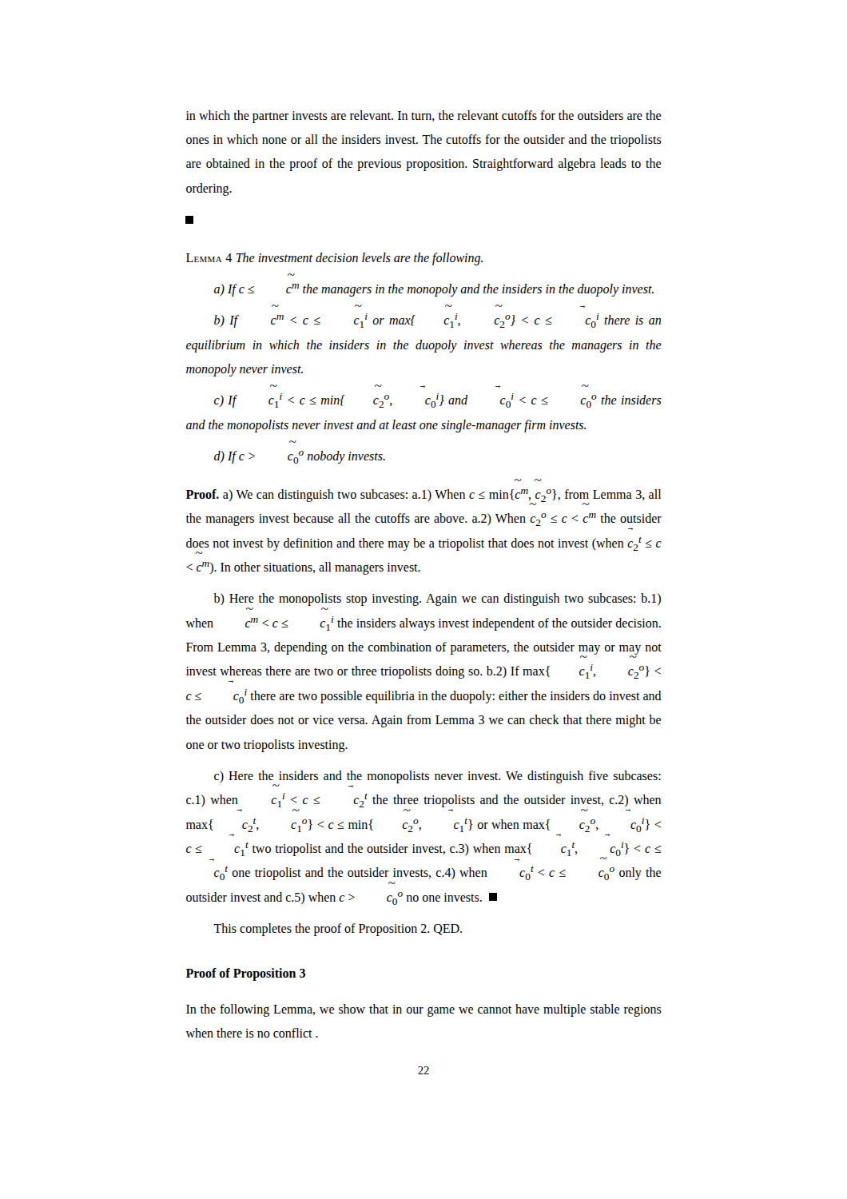in which the partner invests are relevant. In turn, the relevant cutoffs for the outsiders are the ones in which none or all the insiders invest. The cutoffs for the outsider and the triopolists are obtained in the proof of the previous proposition. Straightforward algebra leads to the ordering.
Lemma 4 The investment decision levels are the following.
a) If c ≤ cm the managers in the monopoly and the insiders in the duopoly invest.
b) If cm < c ≤ c1i or max{c1i, c2o} < c ≤ c0i there is an equilibrium in which the insiders in the duopoly invest whereas the managers in the monopoly never invest.
c) If c1i < c ≤ min{c2o, c0i} and c0i < c ≤ c0o the insiders and the monopolists never invest and at least one single-manager firm invests.
d) If c > c0o nobody invests.
Proof. a) We can distinguish two subcases: a.1) When c ≤ min{cm, c2o}, from Lemma 3, all the managers invest because all the cutoffs are above. a.2) When c2o ≤ c < cm the outsider does not invest by definition and there may be a triopolist that does not invest (when c2t ≤ c < cm). In other situations, all managers invest.
b) Here the monopolists stop investing. Again we can distinguish two subcases: b.1) when cm < c ≤ c1i the insiders always invest independent of the outsider decision. From Lemma 3, depending on the combination of parameters, the outsider may or may not invest whereas there are two or three triopolists doing so. b.2) If max{c1i, c2o} < c ≤ c0i there are two possible equilibria in the duopoly: either the insiders do invest and the outsider does not or vice versa. Again from Lemma 3 we can check that there might be one or two triopolists investing.
c) Here the insiders and the monopolists never invest. We distinguish five subcases: c.1) when c1i < c ≤ c2t the three triopolists and the outsider invest, c.2) when max{c2t, c1o} < c ≤ min{c2o, c1t} or when max{c2o, c0i} < c ≤ c1t two triopolist and the outsider invest, c.3) when max{c1t, c0i} < c ≤ c0t one triopolist and the outsider invests, c.4) when c0t < c ≤ c0o only the outsider invest and c.5) when c > c0o no one invests.
This completes the proof of Proposition 2. QED.
Proof of Proposition 3
In the following Lemma, we show that in our game we cannot have multiple stable regions when there is no conflict .
22